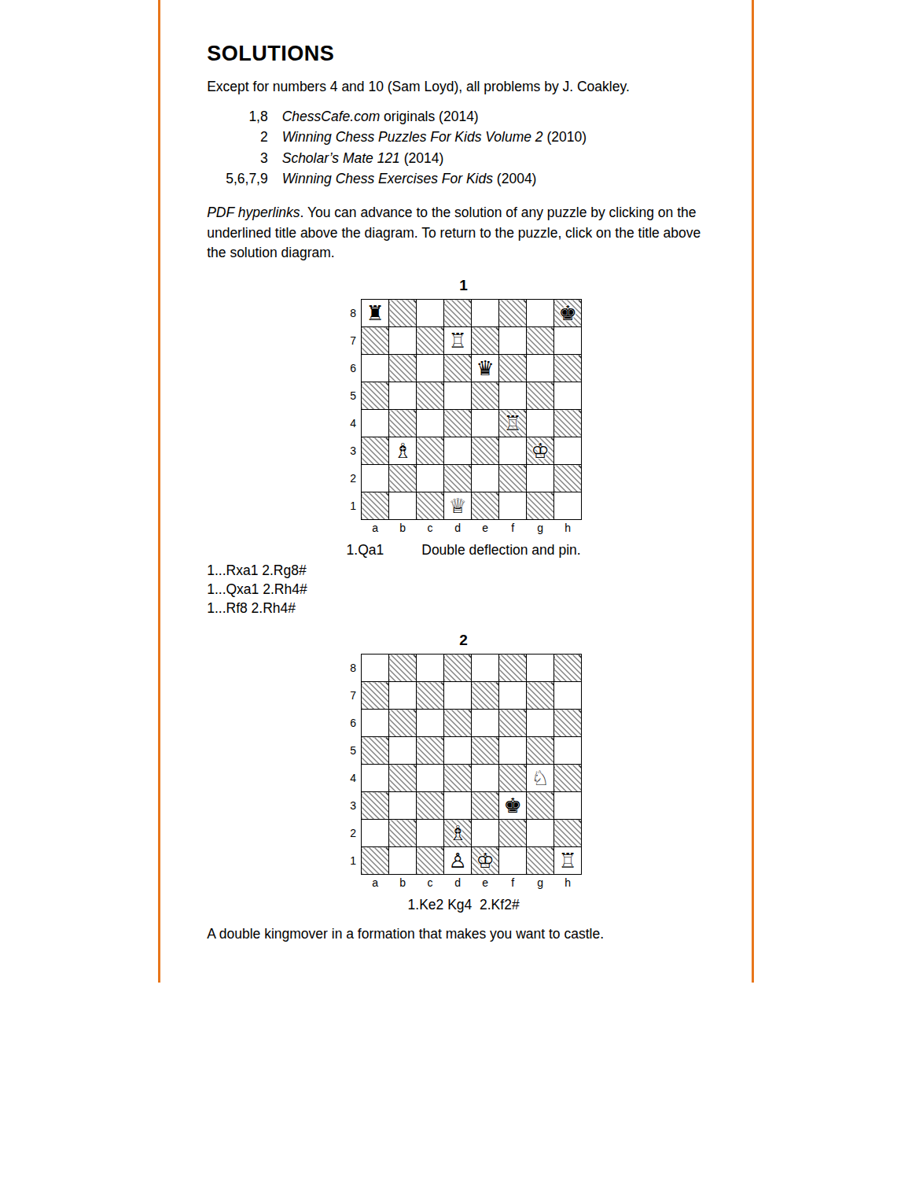SOLUTIONS
Except for numbers 4 and 10 (Sam Loyd), all problems by J. Coakley.
| 1,8 | ChessCafe.com originals (2014) |
| 2 | Winning Chess Puzzles For Kids Volume 2 (2010) |
| 3 | Scholar’s Mate 121 (2014) |
| 5,6,7,9 | Winning Chess Exercises For Kids (2004) |
PDF hyperlinks. You can advance to the solution of any puzzle by clicking on the underlined title above the diagram. To return to the puzzle, click on the title above the solution diagram.
1
| 8 | ♜ | | | | | | | ♚ |
| 7 | | | | ♖ | | | | |
| 6 | | | | | ♛ | | | |
| 5 | | | | | | | | |
| 4 | | | | | | ♖ | | |
| 3 | | ♗ | | | | | ♔ | |
| 2 | | | | | | | | |
| 1 | | | | ♕ | | | | |
| | a | b | c | d | e | f | g | h |
1.Qa1 Double deflection and pin.
1...Rxa1 2.Rg8#
1...Qxa1 2.Rh4#
1...Rf8 2.Rh4#
2
| 8 | | | | | | | | |
| 7 | | | | | | | | |
| 6 | | | | | | | | |
| 5 | | | | | | | | |
| 4 | | | | | | | ♘ | |
| 3 | | | | | | ♚ | | |
| 2 | | | | ♗ | | | | |
| 1 | | | | ♙ | ♔ | | | ♖ |
| | a | b | c | d | e | f | g | h |
1.Ke2 Kg4 2.Kf2#
A double kingmover in a formation that makes you want to castle.